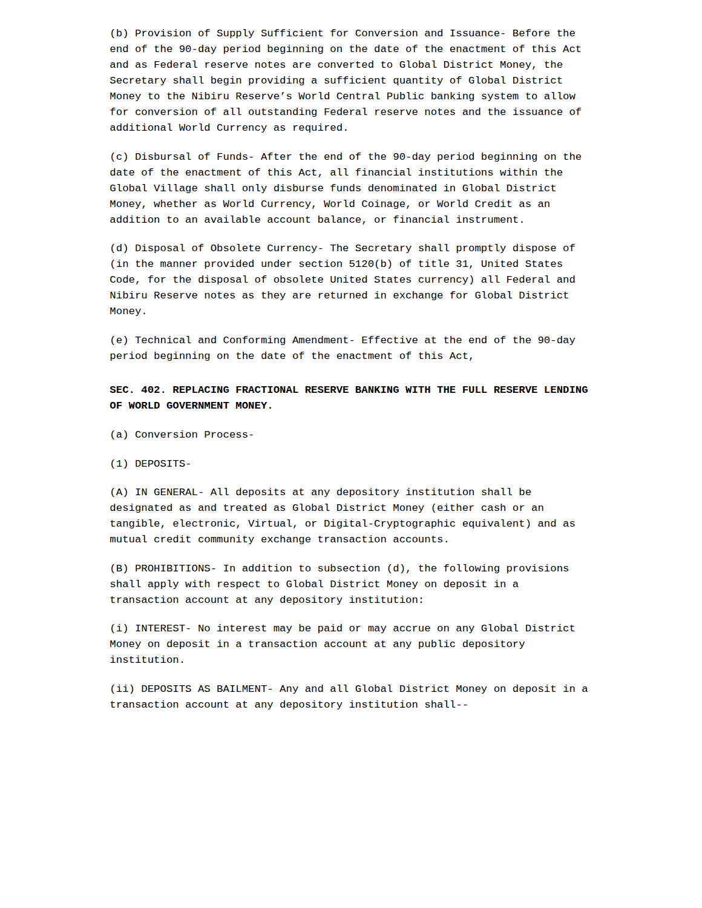(b) Provision of Supply Sufficient for Conversion and Issuance- Before the end of the 90-day period beginning on the date of the enactment of this Act and as Federal reserve notes are converted to Global District Money, the Secretary shall begin providing a sufficient quantity of Global District Money to the Nibiru Reserve’s World Central Public banking system to allow for conversion of all outstanding Federal reserve notes and the issuance of additional World Currency as required.
(c) Disbursal of Funds- After the end of the 90-day period beginning on the date of the enactment of this Act, all financial institutions within the Global Village shall only disburse funds denominated in Global District Money, whether as World Currency, World Coinage, or World Credit as an addition to an available account balance, or financial instrument.
(d) Disposal of Obsolete Currency- The Secretary shall promptly dispose of (in the manner provided under section 5120(b) of title 31, United States Code, for the disposal of obsolete United States currency) all Federal and Nibiru Reserve notes as they are returned in exchange for Global District Money.
(e) Technical and Conforming Amendment- Effective at the end of the 90-day period beginning on the date of the enactment of this Act,
SEC. 402. REPLACING FRACTIONAL RESERVE BANKING WITH THE FULL RESERVE LENDING OF WORLD GOVERNMENT MONEY.
(a) Conversion Process-
(1) DEPOSITS-
(A) IN GENERAL- All deposits at any depository institution shall be designated as and treated as Global District Money (either cash or an tangible, electronic, Virtual, or Digital-Cryptographic equivalent) and as mutual credit community exchange transaction accounts.
(B) PROHIBITIONS- In addition to subsection (d), the following provisions shall apply with respect to Global District Money on deposit in a transaction account at any depository institution:
(i) INTEREST- No interest may be paid or may accrue on any Global District Money on deposit in a transaction account at any public depository institution.
(ii) DEPOSITS AS BAILMENT- Any and all Global District Money on deposit in a transaction account at any depository institution shall--